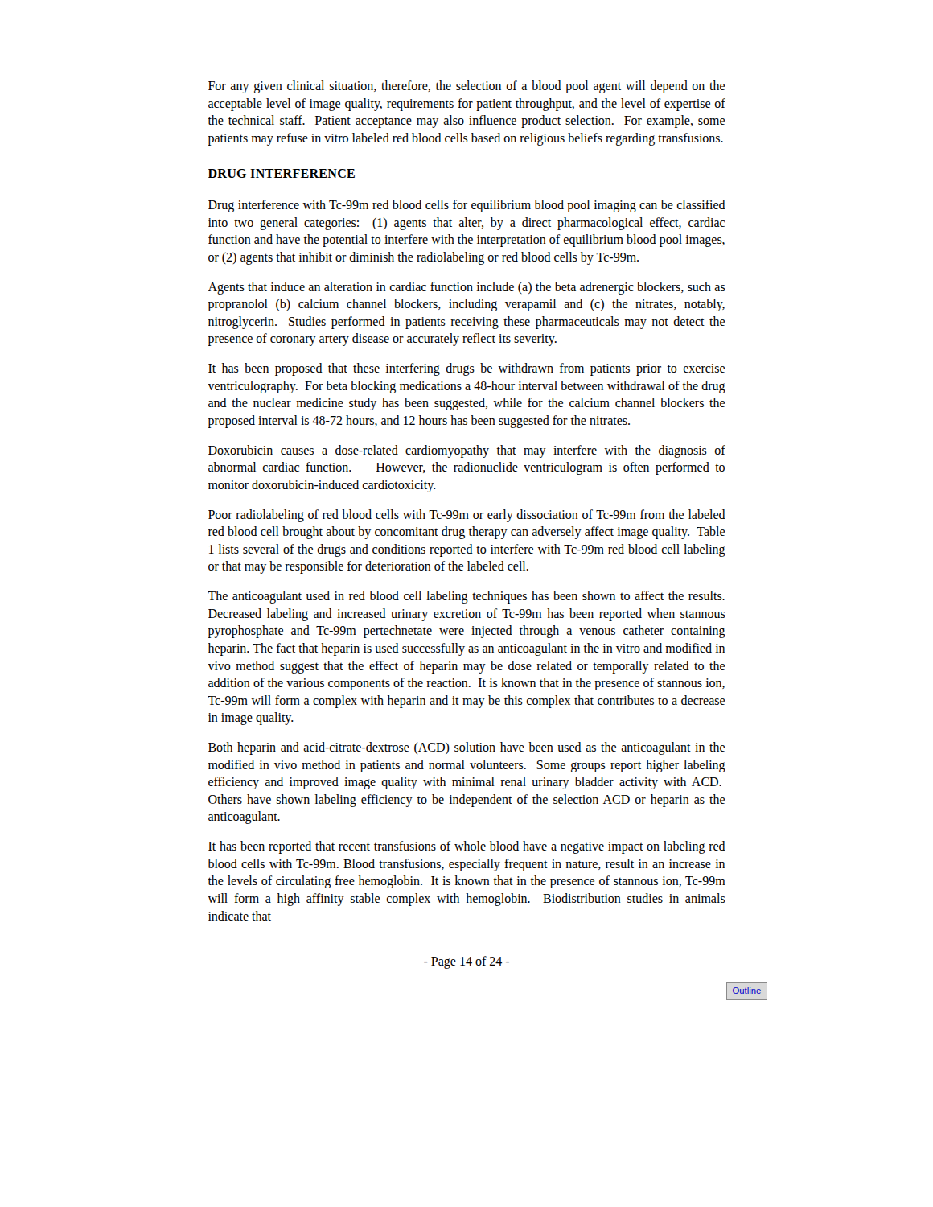For any given clinical situation, therefore, the selection of a blood pool agent will depend on the acceptable level of image quality, requirements for patient throughput, and the level of expertise of the technical staff. Patient acceptance may also influence product selection. For example, some patients may refuse in vitro labeled red blood cells based on religious beliefs regarding transfusions.
DRUG INTERFERENCE
Drug interference with Tc-99m red blood cells for equilibrium blood pool imaging can be classified into two general categories: (1) agents that alter, by a direct pharmacological effect, cardiac function and have the potential to interfere with the interpretation of equilibrium blood pool images, or (2) agents that inhibit or diminish the radiolabeling or red blood cells by Tc-99m.
Agents that induce an alteration in cardiac function include (a) the beta adrenergic blockers, such as propranolol (b) calcium channel blockers, including verapamil and (c) the nitrates, notably, nitroglycerin. Studies performed in patients receiving these pharmaceuticals may not detect the presence of coronary artery disease or accurately reflect its severity.
It has been proposed that these interfering drugs be withdrawn from patients prior to exercise ventriculography. For beta blocking medications a 48-hour interval between withdrawal of the drug and the nuclear medicine study has been suggested, while for the calcium channel blockers the proposed interval is 48-72 hours, and 12 hours has been suggested for the nitrates.
Doxorubicin causes a dose-related cardiomyopathy that may interfere with the diagnosis of abnormal cardiac function. However, the radionuclide ventriculogram is often performed to monitor doxorubicin-induced cardiotoxicity.
Poor radiolabeling of red blood cells with Tc-99m or early dissociation of Tc-99m from the labeled red blood cell brought about by concomitant drug therapy can adversely affect image quality. Table 1 lists several of the drugs and conditions reported to interfere with Tc-99m red blood cell labeling or that may be responsible for deterioration of the labeled cell.
The anticoagulant used in red blood cell labeling techniques has been shown to affect the results. Decreased labeling and increased urinary excretion of Tc-99m has been reported when stannous pyrophosphate and Tc-99m pertechnetate were injected through a venous catheter containing heparin. The fact that heparin is used successfully as an anticoagulant in the in vitro and modified in vivo method suggest that the effect of heparin may be dose related or temporally related to the addition of the various components of the reaction. It is known that in the presence of stannous ion, Tc-99m will form a complex with heparin and it may be this complex that contributes to a decrease in image quality.
Both heparin and acid-citrate-dextrose (ACD) solution have been used as the anticoagulant in the modified in vivo method in patients and normal volunteers. Some groups report higher labeling efficiency and improved image quality with minimal renal urinary bladder activity with ACD. Others have shown labeling efficiency to be independent of the selection ACD or heparin as the anticoagulant.
It has been reported that recent transfusions of whole blood have a negative impact on labeling red blood cells with Tc-99m. Blood transfusions, especially frequent in nature, result in an increase in the levels of circulating free hemoglobin. It is known that in the presence of stannous ion, Tc-99m will form a high affinity stable complex with hemoglobin. Biodistribution studies in animals indicate that
- Page 14 of 24 -
Outline